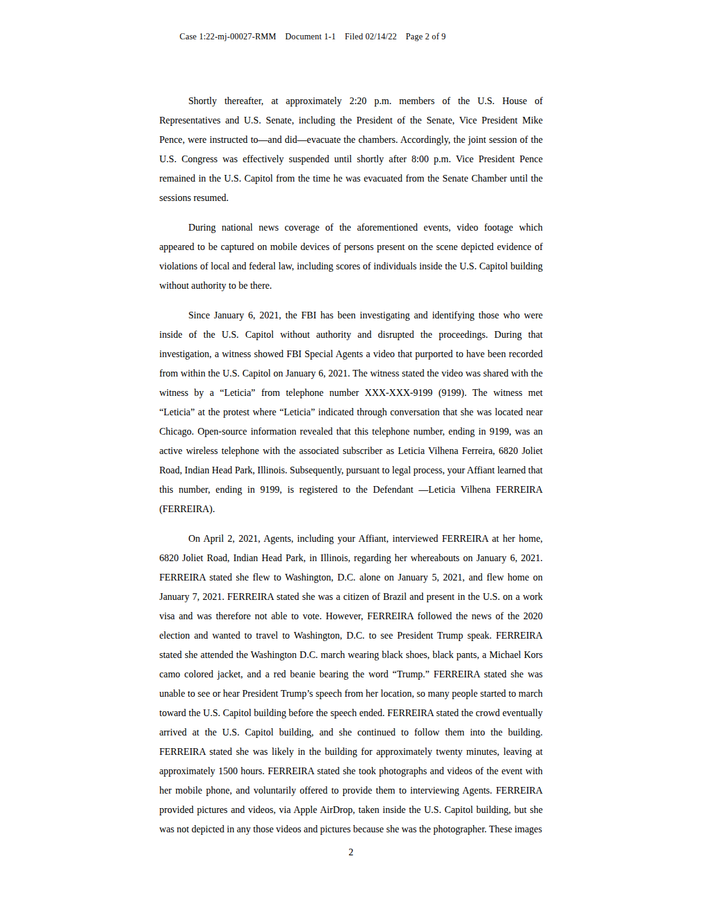Case 1:22-mj-00027-RMM Document 1-1 Filed 02/14/22 Page 2 of 9
Shortly thereafter, at approximately 2:20 p.m. members of the U.S. House of Representatives and U.S. Senate, including the President of the Senate, Vice President Mike Pence, were instructed to—and did—evacuate the chambers. Accordingly, the joint session of the U.S. Congress was effectively suspended until shortly after 8:00 p.m. Vice President Pence remained in the U.S. Capitol from the time he was evacuated from the Senate Chamber until the sessions resumed.
During national news coverage of the aforementioned events, video footage which appeared to be captured on mobile devices of persons present on the scene depicted evidence of violations of local and federal law, including scores of individuals inside the U.S. Capitol building without authority to be there.
Since January 6, 2021, the FBI has been investigating and identifying those who were inside of the U.S. Capitol without authority and disrupted the proceedings. During that investigation, a witness showed FBI Special Agents a video that purported to have been recorded from within the U.S. Capitol on January 6, 2021. The witness stated the video was shared with the witness by a “Leticia” from telephone number XXX-XXX-9199 (9199). The witness met “Leticia” at the protest where “Leticia” indicated through conversation that she was located near Chicago. Open-source information revealed that this telephone number, ending in 9199, was an active wireless telephone with the associated subscriber as Leticia Vilhena Ferreira, 6820 Joliet Road, Indian Head Park, Illinois. Subsequently, pursuant to legal process, your Affiant learned that this number, ending in 9199, is registered to the Defendant —Leticia Vilhena FERREIRA (FERREIRA).
On April 2, 2021, Agents, including your Affiant, interviewed FERREIRA at her home, 6820 Joliet Road, Indian Head Park, in Illinois, regarding her whereabouts on January 6, 2021. FERREIRA stated she flew to Washington, D.C. alone on January 5, 2021, and flew home on January 7, 2021. FERREIRA stated she was a citizen of Brazil and present in the U.S. on a work visa and was therefore not able to vote. However, FERREIRA followed the news of the 2020 election and wanted to travel to Washington, D.C. to see President Trump speak. FERREIRA stated she attended the Washington D.C. march wearing black shoes, black pants, a Michael Kors camo colored jacket, and a red beanie bearing the word “Trump.” FERREIRA stated she was unable to see or hear President Trump’s speech from her location, so many people started to march toward the U.S. Capitol building before the speech ended. FERREIRA stated the crowd eventually arrived at the U.S. Capitol building, and she continued to follow them into the building. FERREIRA stated she was likely in the building for approximately twenty minutes, leaving at approximately 1500 hours. FERREIRA stated she took photographs and videos of the event with her mobile phone, and voluntarily offered to provide them to interviewing Agents. FERREIRA provided pictures and videos, via Apple AirDrop, taken inside the U.S. Capitol building, but she was not depicted in any those videos and pictures because she was the photographer. These images
2